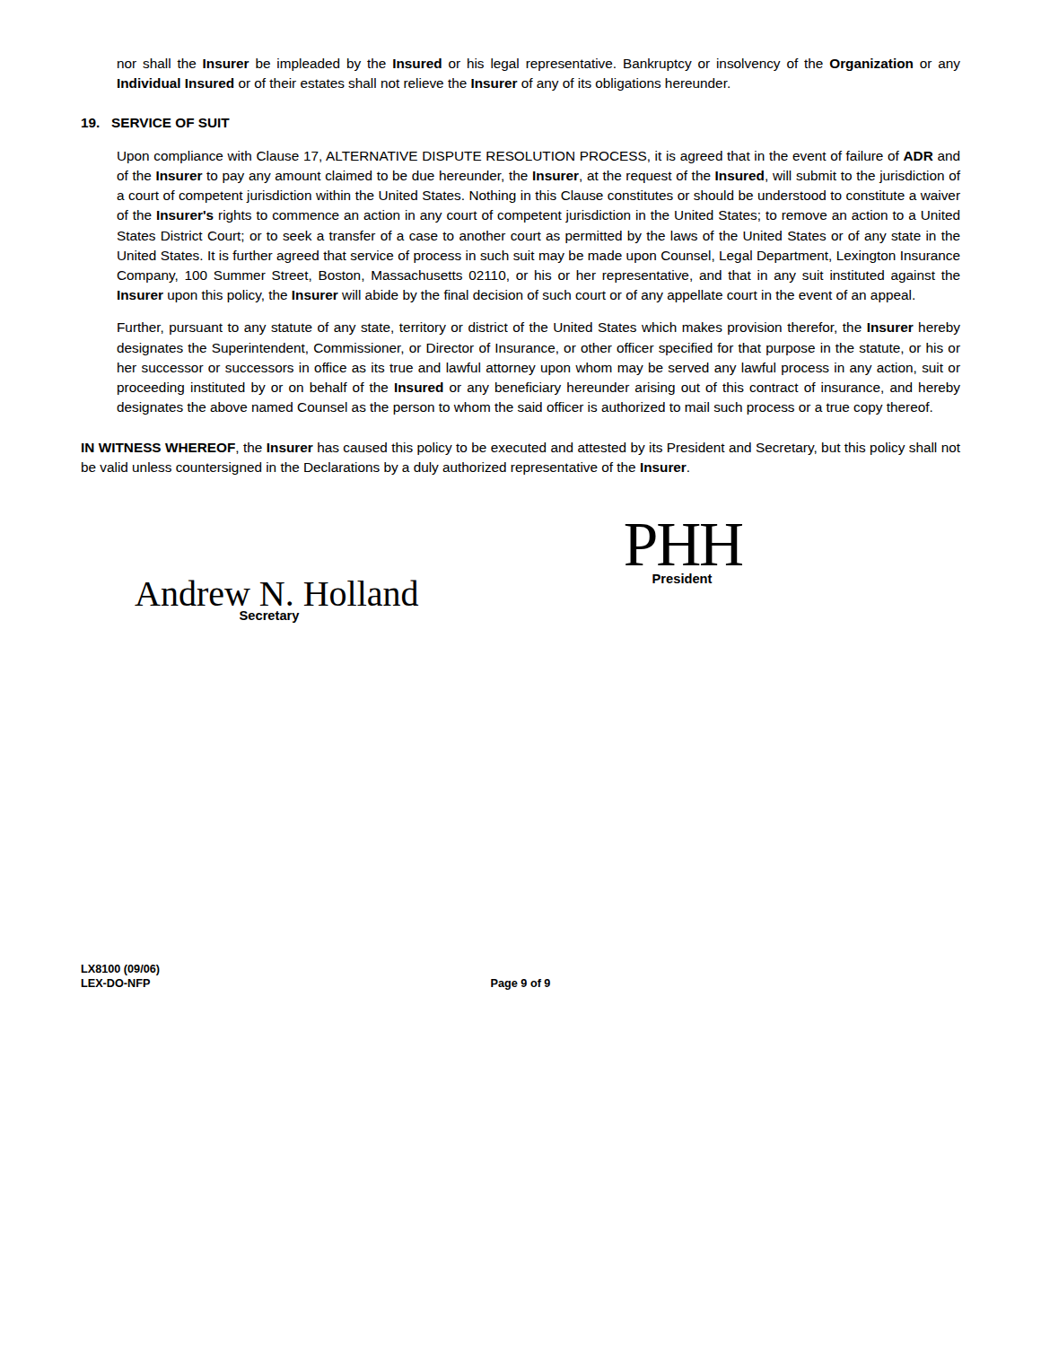nor shall the Insurer be impleaded by the Insured or his legal representative. Bankruptcy or insolvency of the Organization or any Individual Insured or of their estates shall not relieve the Insurer of any of its obligations hereunder.
19. SERVICE OF SUIT
Upon compliance with Clause 17, ALTERNATIVE DISPUTE RESOLUTION PROCESS, it is agreed that in the event of failure of ADR and of the Insurer to pay any amount claimed to be due hereunder, the Insurer, at the request of the Insured, will submit to the jurisdiction of a court of competent jurisdiction within the United States. Nothing in this Clause constitutes or should be understood to constitute a waiver of the Insurer's rights to commence an action in any court of competent jurisdiction in the United States; to remove an action to a United States District Court; or to seek a transfer of a case to another court as permitted by the laws of the United States or of any state in the United States. It is further agreed that service of process in such suit may be made upon Counsel, Legal Department, Lexington Insurance Company, 100 Summer Street, Boston, Massachusetts 02110, or his or her representative, and that in any suit instituted against the Insurer upon this policy, the Insurer will abide by the final decision of such court or of any appellate court in the event of an appeal.
Further, pursuant to any statute of any state, territory or district of the United States which makes provision therefor, the Insurer hereby designates the Superintendent, Commissioner, or Director of Insurance, or other officer specified for that purpose in the statute, or his or her successor or successors in office as its true and lawful attorney upon whom may be served any lawful process in any action, suit or proceeding instituted by or on behalf of the Insured or any beneficiary hereunder arising out of this contract of insurance, and hereby designates the above named Counsel as the person to whom the said officer is authorized to mail such process or a true copy thereof.
IN WITNESS WHEREOF, the Insurer has caused this policy to be executed and attested by its President and Secretary, but this policy shall not be valid unless countersigned in the Declarations by a duly authorized representative of the Insurer.
P H H
President
Andrew N. Holland
Secretary
LX8100 (09/06)
LEX-DO-NFP
Page 9 of 9